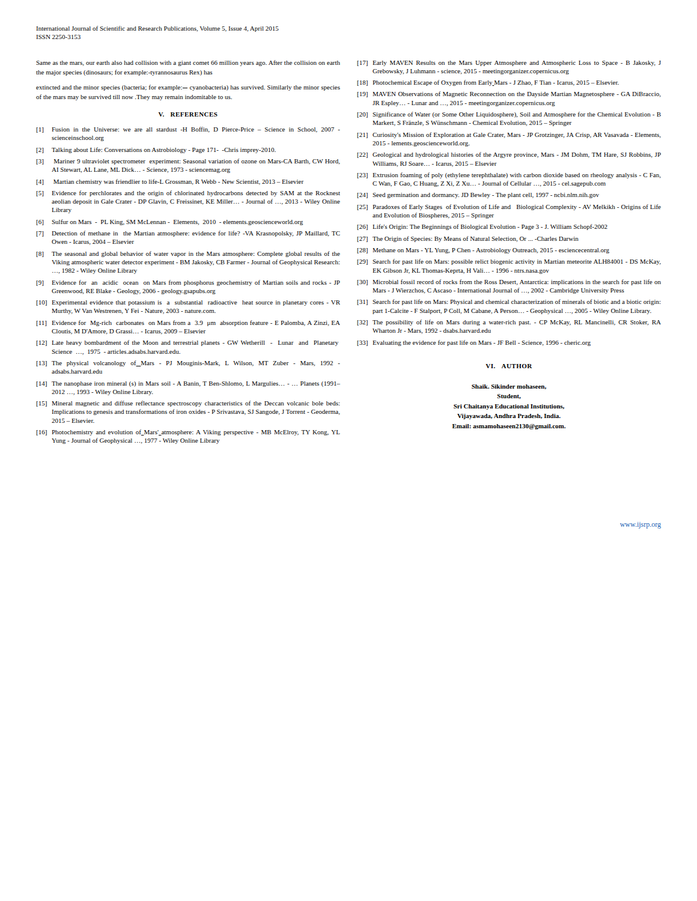International Journal of Scientific and Research Publications, Volume 5, Issue 4, April 2015
ISSN 2250-3153
Same as the mars, our earth also had collision with a giant comet 66 million years ago. After the collision on earth the major species (dinosaurs; for example:-tyrannosaurus Rex) has
extincted and the minor species (bacteria; for example: cyanobacteria) has survived. Similarly the minor species of the mars may be survived till now .They may remain indomitable to us.
V. REFERENCES
[1] Fusion in the Universe: we are all stardust -H Boffin, D Pierce-Price – Science in School, 2007 - scienceinschool.org
[2] Talking about Life: Conversations on Astrobiology - Page 171- -Chris imprey-2010.
[3] Mariner 9 ultraviolet spectrometer experiment: Seasonal variation of ozone on Mars-CA Barth, CW Hord, AI Stewart, AL Lane, ML Dick… - Science, 1973 - sciencemag.org
[4] Martian chemistry was friendlier to life-L Grossman, R Webb - New Scientist, 2013 – Elsevier
[5] Evidence for perchlorates and the origin of chlorinated hydrocarbons detected by SAM at the Rocknest aeolian deposit in Gale Crater - DP Glavin, C Freissinet, KE Miller… - Journal of …, 2013 - Wiley Online Library
[6] Sulfur on Mars - PL King, SM McLennan - Elements, 2010 - elements.geoscienceworld.org
[7] Detection of methane in the Martian atmosphere: evidence for life? -VA Krasnopolsky, JP Maillard, TC Owen - Icarus, 2004 – Elsevier
[8] The seasonal and global behavior of water vapor in the Mars atmosphere: Complete global results of the Viking atmospheric water detector experiment - BM Jakosky, CB Farmer - Journal of Geophysical Research: …, 1982 - Wiley Online Library
[9] Evidence for an acidic ocean on Mars from phosphorus geochemistry of Martian soils and rocks - JP Greenwood, RE Blake - Geology, 2006 - geology.gsapubs.org
[10] Experimental evidence that potassium is a substantial radioactive heat source in planetary cores - VR Murthy, W Van Westrenen, Y Fei - Nature, 2003 - nature.com.
[11] Evidence for Mg-rich carbonates on Mars from a 3.9 μm absorption feature - E Palomba, A Zinzi, EA Cloutis, M D'Amore, D Grassi… - Icarus, 2009 – Elsevier
[12] Late heavy bombardment of the Moon and terrestrial planets - GW Wetherill - Lunar and Planetary Science …, 1975 - articles.adsabs.harvard.edu.
[13] The physical volcanology of Mars - PJ Mouginis-Mark, L Wilson, MT Zuber - Mars, 1992 - adsabs.harvard.edu
[14] The nanophase iron mineral (s) in Mars soil - A Banin, T Ben-Shlomo, L Margulies… - … Planets (1991–2012 …, 1993 - Wiley Online Library.
[15] Mineral magnetic and diffuse reflectance spectroscopy characteristics of the Deccan volcanic bole beds: Implications to genesis and transformations of iron oxides - P Srivastava, SJ Sangode, J Torrent - Geoderma, 2015 – Elsevier.
[16] Photochemistry and evolution of Mars' atmosphere: A Viking perspective - MB McElroy, TY Kong, YL Yung - Journal of Geophysical …, 1977 - Wiley Online Library
[17] Early MAVEN Results on the Mars Upper Atmosphere and Atmospheric Loss to Space - B Jakosky, J Grebowsky, J Luhmann - science, 2015 - meetingorganizer.copernicus.org
[18] Photochemical Escape of Oxygen from Early Mars - J Zhao, F Tian - Icarus, 2015 – Elsevier.
[19] MAVEN Observations of Magnetic Reconnection on the Dayside Martian Magnetosphere - GA DiBraccio, JR Espley… - Lunar and …, 2015 - meetingorganizer.copernicus.org
[20] Significance of Water (or Some Other Liquidosphere), Soil and Atmosphere for the Chemical Evolution - B Markert, S Fränzle, S Wünschmann - Chemical Evolution, 2015 – Springer
[21] Curiosity's Mission of Exploration at Gale Crater, Mars - JP Grotzinger, JA Crisp, AR Vasavada - Elements, 2015 - lements.geoscienceworld.org.
[22] Geological and hydrological histories of the Argyre province, Mars - JM Dohm, TM Hare, SJ Robbins, JP Williams, RJ Soare… - Icarus, 2015 – Elsevier
[23] Extrusion foaming of poly (ethylene terephthalate) with carbon dioxide based on rheology analysis - C Fan, C Wan, F Gao, C Huang, Z Xi, Z Xu… - Journal of Cellular …, 2015 - cel.sagepub.com
[24] Seed germination and dormancy. JD Bewley - The plant cell, 1997 - ncbi.nlm.nih.gov
[25] Paradoxes of Early Stages of Evolution of Life and Biological Complexity - AV Melkikh - Origins of Life and Evolution of Biospheres, 2015 – Springer
[26] Life's Origin: The Beginnings of Biological Evolution - Page 3 - J. William Schopf-2002
[27] The Origin of Species: By Means of Natural Selection, Or ... -Charles Darwin
[28] Methane on Mars - YL Yung, P Chen - Astrobiology Outreach, 2015 - esciencecentral.org
[29] Search for past life on Mars: possible relict biogenic activity in Martian meteorite ALH84001 - DS McKay, EK Gibson Jr, KL Thomas-Keprta, H Vali… - 1996 - ntrs.nasa.gov
[30] Microbial fossil record of rocks from the Ross Desert, Antarctica: implications in the search for past life on Mars - J Wierzchos, C Ascaso - International Journal of …, 2002 - Cambridge University Press
[31] Search for past life on Mars: Physical and chemical characterization of minerals of biotic and a biotic origin: part 1-Calcite - F Stalport, P Coll, M Cabane, A Person… - Geophysical …, 2005 - Wiley Online Library.
[32] The possibility of life on Mars during a water-rich past. - CP McKay, RL Mancinelli, CR Stoker, RA Wharton Jr - Mars, 1992 - dsabs.harvard.edu
[33] Evaluating the evidence for past life on Mars - JF Bell - Science, 1996 - cheric.org
VI. AUTHOR
Shaik. Sikinder mohaseen,
Student,
Sri Chaitanya Educational Institutions,
Vijayawada, Andhra Pradesh, India.
Email: asmamohaseen2130@gmail.com.
www.ijsrp.org